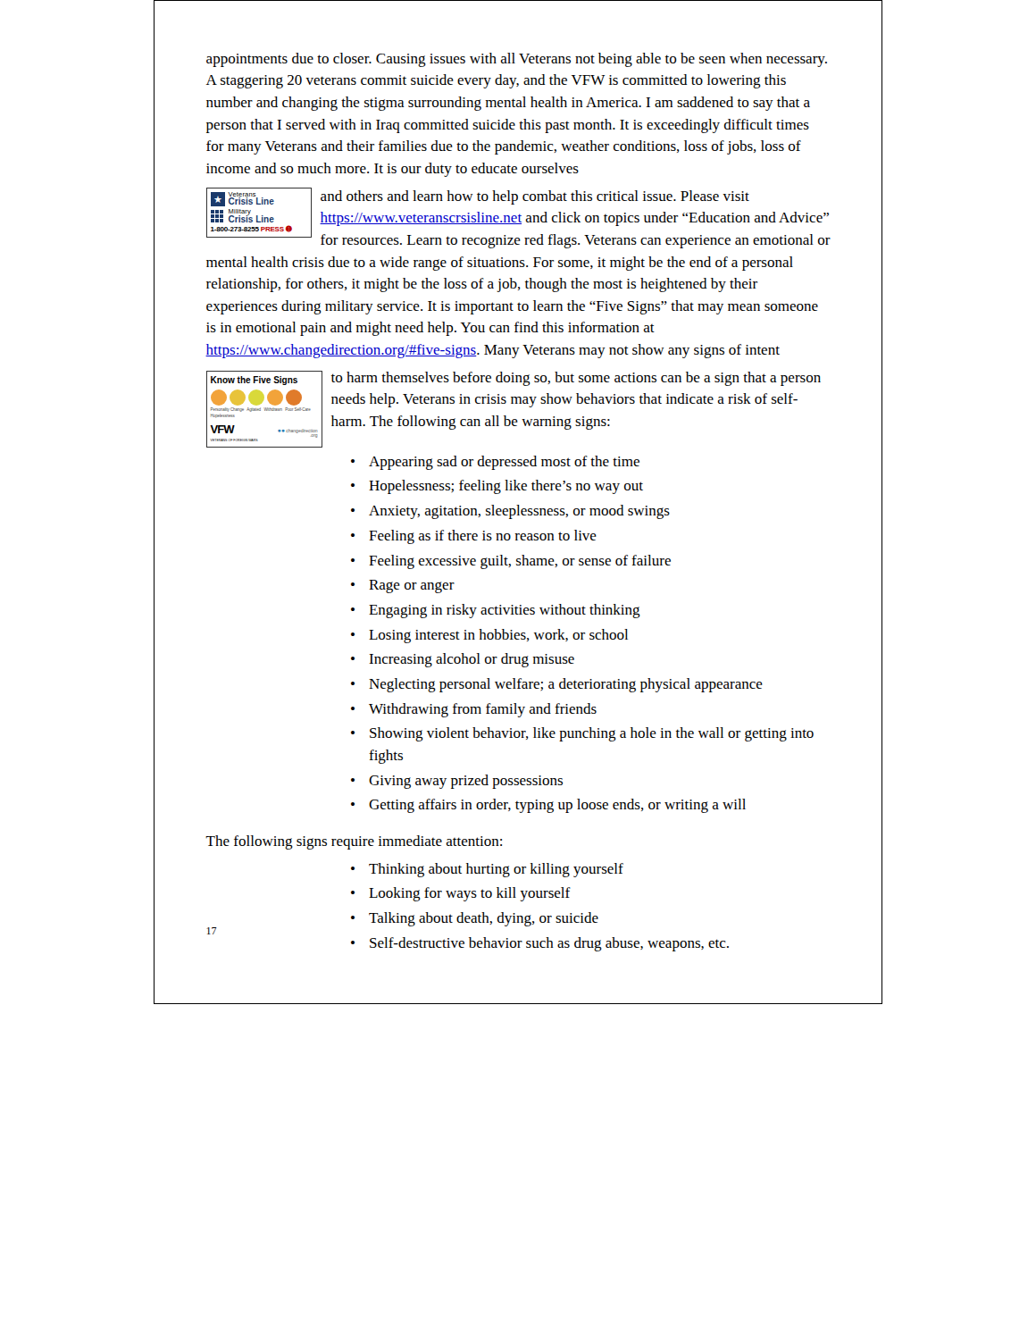appointments due to closer. Causing issues with all Veterans not being able to be seen when necessary. A staggering 20 veterans commit suicide every day, and the VFW is committed to lowering this number and changing the stigma surrounding mental health in America. I am saddened to say that a person that I served with in Iraq committed suicide this past month. It is exceedingly difficult times for many Veterans and their families due to the pandemic, weather conditions, loss of jobs, loss of income and so much more. It is our duty to educate ourselves
★ Veterans Crisis Line
Military Crisis Line
1-800-273-8255 PRESS ➊
and others and learn how to help combat this critical issue. Please visit https://www.veteranscrsisline.net and click on topics under “Education and Advice” for resources. Learn to recognize red flags. Veterans can experience an emotional or mental health crisis due to a wide range of situations. For some, it might be the end of a personal relationship, for others, it might be the loss of a job, though the most is heightened by their experiences during military service. It is important to learn the “Five Signs” that may mean someone is in emotional pain and might need help. You can find this information at https://www.changedirection.org/#five-signs. Many Veterans may not show any signs of intent
Know the Five Signs
Personality Change Agitated Withdrawn Poor Self-Care Hopelessness
VFWVETERANS OF FOREIGN WARS ●● changedirection
.org
to harm themselves before doing so, but some actions can be a sign that a person needs help. Veterans in crisis may show behaviors that indicate a risk of self-harm. The following can all be warning signs:
Appearing sad or depressed most of the time
Hopelessness; feeling like there’s no way out
Anxiety, agitation, sleeplessness, or mood swings
Feeling as if there is no reason to live
Feeling excessive guilt, shame, or sense of failure
Rage or anger
Engaging in risky activities without thinking
Losing interest in hobbies, work, or school
Increasing alcohol or drug misuse
Neglecting personal welfare; a deteriorating physical appearance
Withdrawing from family and friends
Showing violent behavior, like punching a hole in the wall or getting into fights
Giving away prized possessions
Getting affairs in order, typing up loose ends, or writing a will
The following signs require immediate attention:
Thinking about hurting or killing yourself
Looking for ways to kill yourself
Talking about death, dying, or suicide
Self-destructive behavior such as drug abuse, weapons, etc.
17